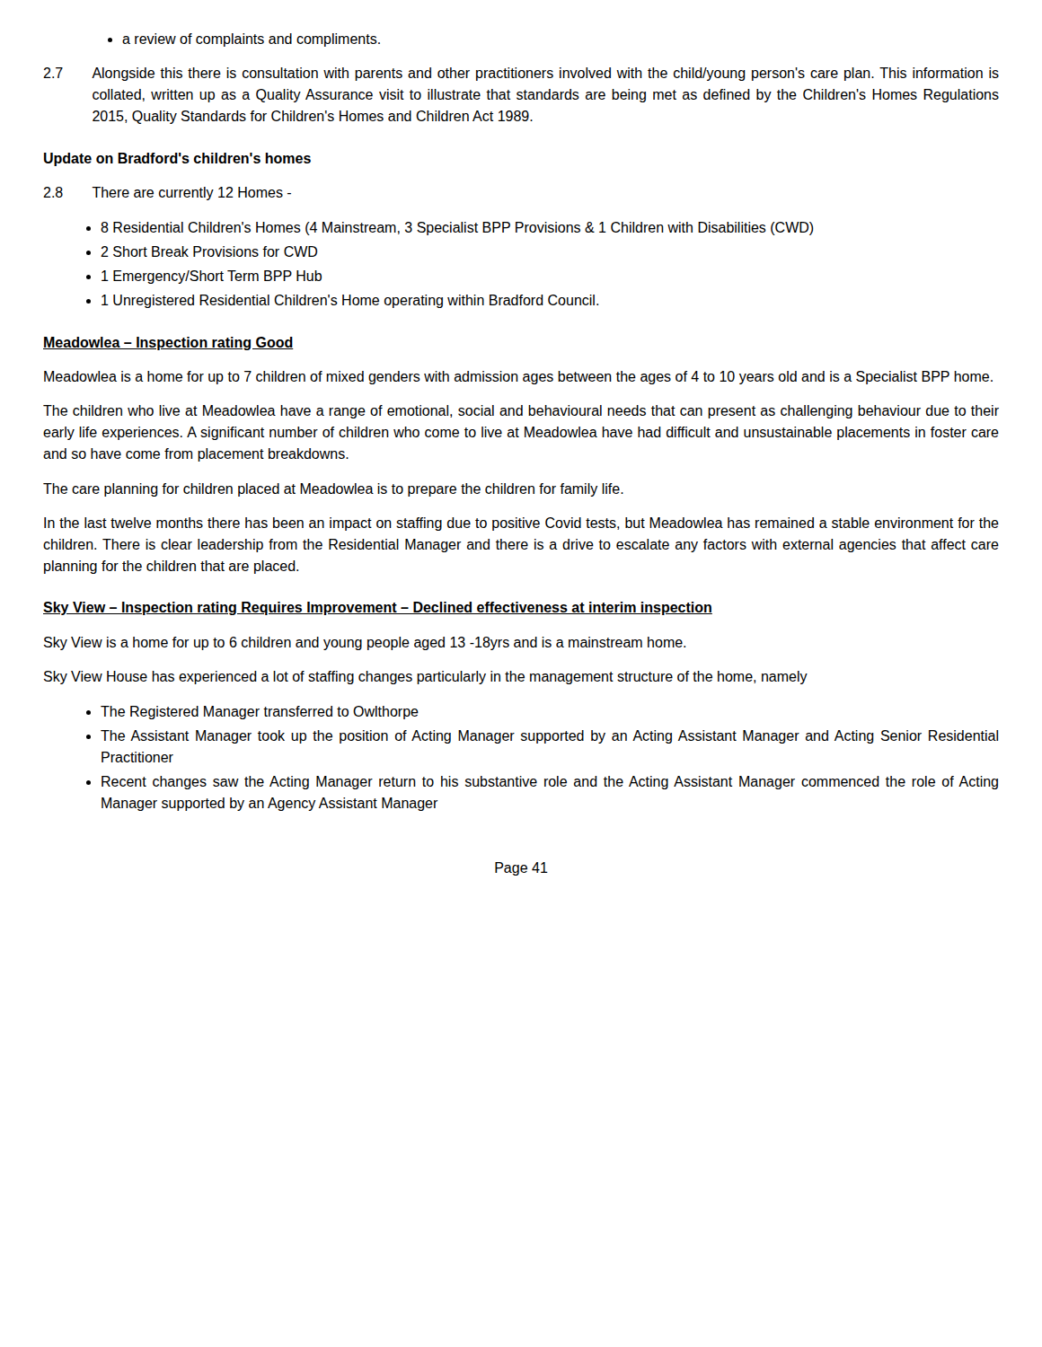a review of complaints and compliments.
2.7 Alongside this there is consultation with parents and other practitioners involved with the child/young person's care plan. This information is collated, written up as a Quality Assurance visit to illustrate that standards are being met as defined by the Children's Homes Regulations 2015, Quality Standards for Children's Homes and Children Act 1989.
Update on Bradford's children's homes
2.8 There are currently 12 Homes -
8 Residential Children's Homes (4 Mainstream, 3 Specialist BPP Provisions & 1 Children with Disabilities (CWD)
2 Short Break Provisions for CWD
1 Emergency/Short Term BPP Hub
1 Unregistered Residential Children's Home operating within Bradford Council.
Meadowlea – Inspection rating Good
Meadowlea is a home for up to 7 children of mixed genders with admission ages between the ages of 4 to 10 years old and is a Specialist BPP home.
The children who live at Meadowlea have a range of emotional, social and behavioural needs that can present as challenging behaviour due to their early life experiences. A significant number of children who come to live at Meadowlea have had difficult and unsustainable placements in foster care and so have come from placement breakdowns.
The care planning for children placed at Meadowlea is to prepare the children for family life.
In the last twelve months there has been an impact on staffing due to positive Covid tests, but Meadowlea has remained a stable environment for the children. There is clear leadership from the Residential Manager and there is a drive to escalate any factors with external agencies that affect care planning for the children that are placed.
Sky View – Inspection rating Requires Improvement – Declined effectiveness at interim inspection
Sky View is a home for up to 6 children and young people aged 13 -18yrs and is a mainstream home.
Sky View House has experienced a lot of staffing changes particularly in the management structure of the home, namely
The Registered Manager transferred to Owlthorpe
The Assistant Manager took up the position of Acting Manager supported by an Acting Assistant Manager and Acting Senior Residential Practitioner
Recent changes saw the Acting Manager return to his substantive role and the Acting Assistant Manager commenced the role of Acting Manager supported by an Agency Assistant Manager
Page 41